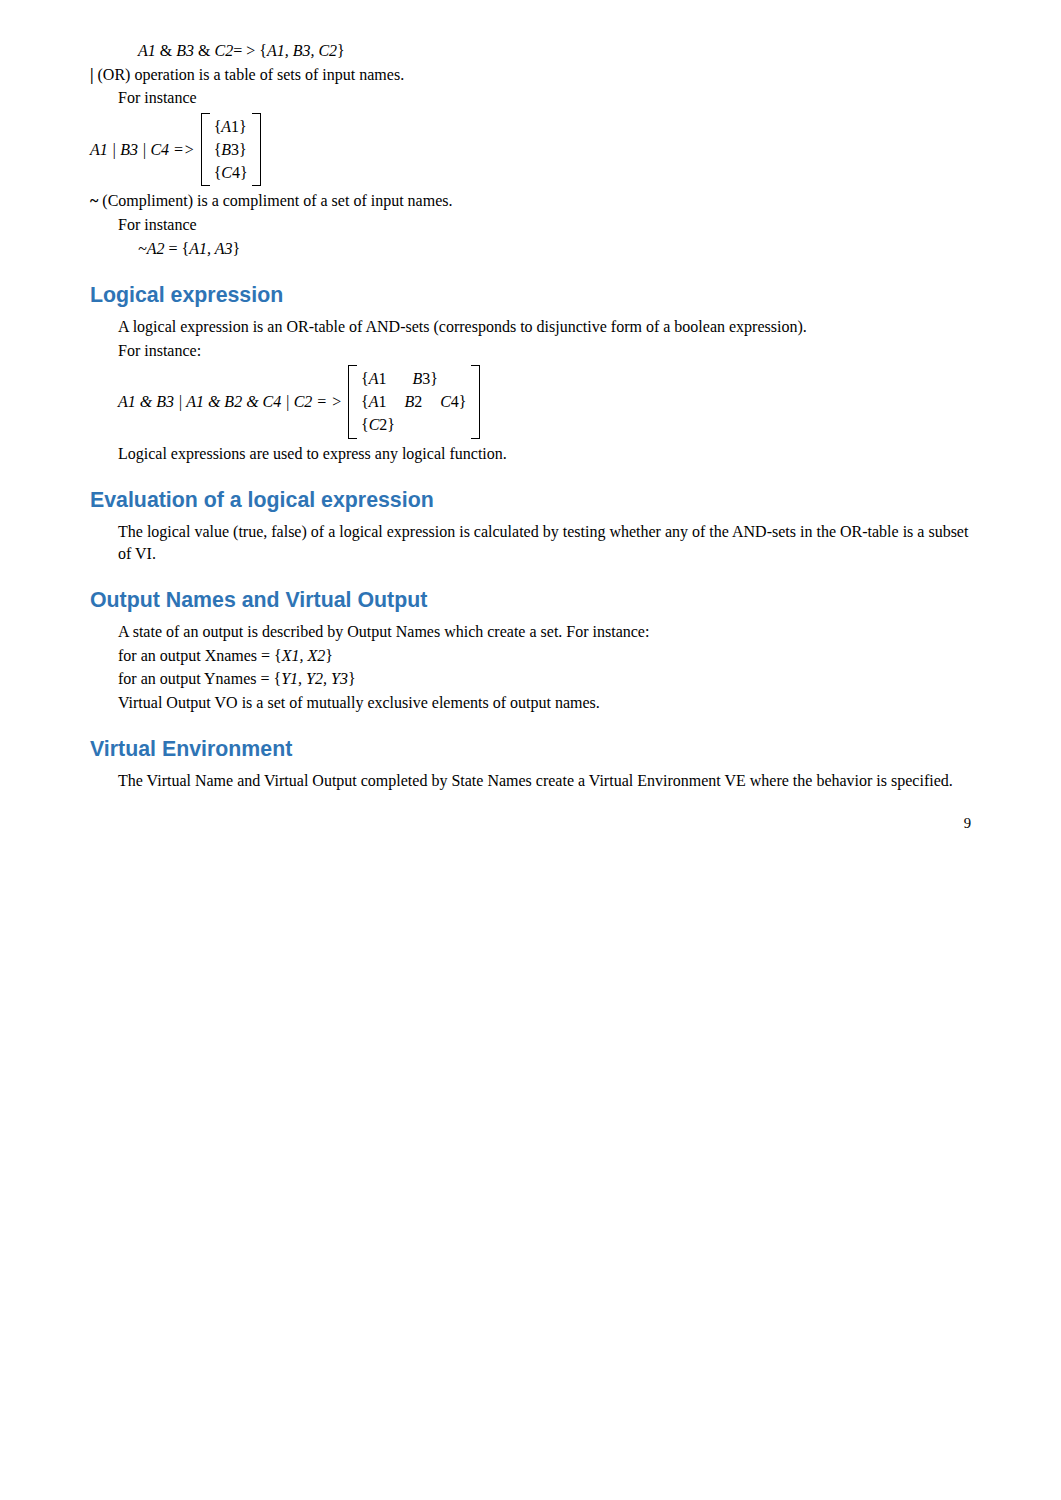A1 & B3 & C2= > {A1, B3, C2}
| (OR) operation is a table of sets of input names.
For instance
A1 | B3 | C4 => {A1} {B3} {C4}
~ (Compliment) is a compliment of a set of input names.
For instance
~A2 = {A1, A3}
Logical expression
A logical expression is an OR-table of AND-sets (corresponds to disjunctive form of a boolean expression).
For instance:
A1 & B3 | A1 & B2 & C4 | C2 = > {A1 B3} {A1 B2 C4} {C2}
Logical expressions are used to express any logical function.
Evaluation of a logical expression
The logical value (true, false) of a logical expression is calculated by testing whether any of the AND-sets in the OR-table is a subset of VI.
Output Names and Virtual Output
A state of an output is described by Output Names which create a set. For instance:
for an output Xnames = {X1, X2}
for an output Ynames = {Y1, Y2, Y3}
Virtual Output VO is a set of mutually exclusive elements of output names.
Virtual Environment
The Virtual Name and Virtual Output completed by State Names create a Virtual Environment VE where the behavior is specified.
9